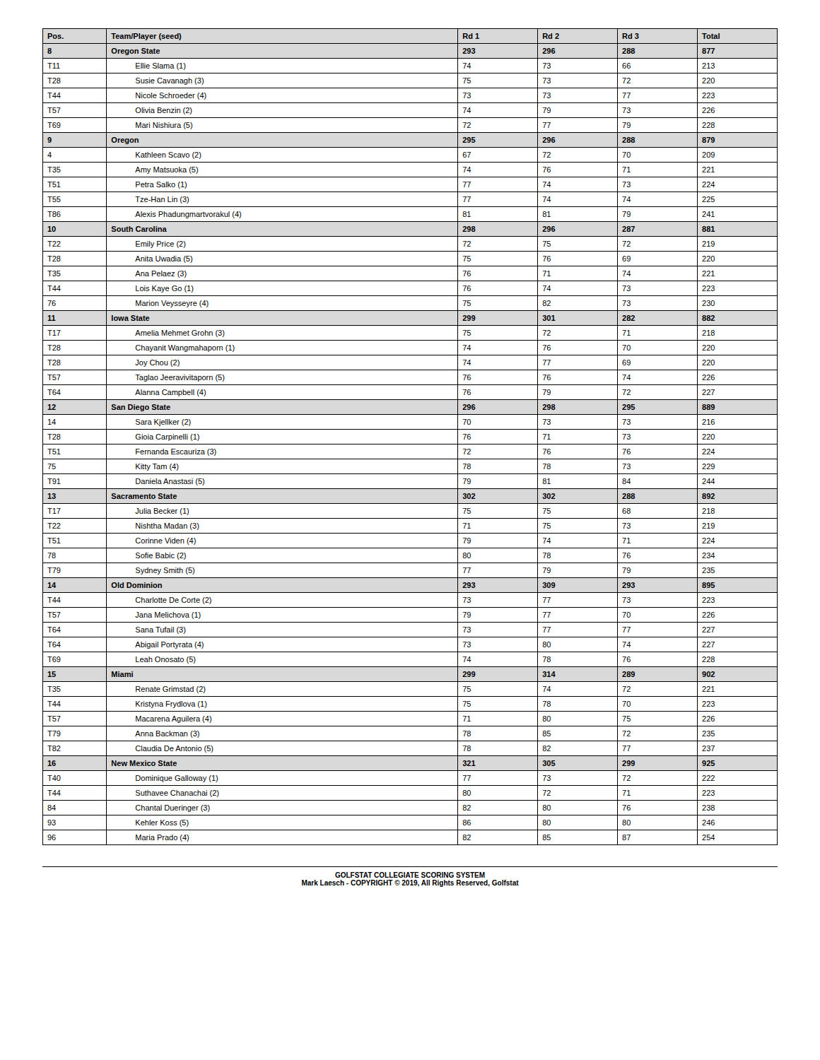| Pos. | Team/Player (seed) | Rd 1 | Rd 2 | Rd 3 | Total |
| --- | --- | --- | --- | --- | --- |
| 8 | Oregon State | 293 | 296 | 288 | 877 |
| T11 | Ellie Slama (1) | 74 | 73 | 66 | 213 |
| T28 | Susie Cavanagh (3) | 75 | 73 | 72 | 220 |
| T44 | Nicole Schroeder (4) | 73 | 73 | 77 | 223 |
| T57 | Olivia Benzin (2) | 74 | 79 | 73 | 226 |
| T69 | Mari Nishiura (5) | 72 | 77 | 79 | 228 |
| 9 | Oregon | 295 | 296 | 288 | 879 |
| 4 | Kathleen Scavo (2) | 67 | 72 | 70 | 209 |
| T35 | Amy Matsuoka (5) | 74 | 76 | 71 | 221 |
| T51 | Petra Salko (1) | 77 | 74 | 73 | 224 |
| T55 | Tze-Han Lin (3) | 77 | 74 | 74 | 225 |
| T86 | Alexis Phadungmartvorakul (4) | 81 | 81 | 79 | 241 |
| 10 | South Carolina | 298 | 296 | 287 | 881 |
| T22 | Emily Price (2) | 72 | 75 | 72 | 219 |
| T28 | Anita Uwadia (5) | 75 | 76 | 69 | 220 |
| T35 | Ana Pelaez (3) | 76 | 71 | 74 | 221 |
| T44 | Lois Kaye Go (1) | 76 | 74 | 73 | 223 |
| 76 | Marion Veysseyre (4) | 75 | 82 | 73 | 230 |
| 11 | Iowa State | 299 | 301 | 282 | 882 |
| T17 | Amelia Mehmet Grohn (3) | 75 | 72 | 71 | 218 |
| T28 | Chayanit Wangmahaporn (1) | 74 | 76 | 70 | 220 |
| T28 | Joy Chou (2) | 74 | 77 | 69 | 220 |
| T57 | Taglao Jeeravivitaporn (5) | 76 | 76 | 74 | 226 |
| T64 | Alanna Campbell (4) | 76 | 79 | 72 | 227 |
| 12 | San Diego State | 296 | 298 | 295 | 889 |
| 14 | Sara Kjellker (2) | 70 | 73 | 73 | 216 |
| T28 | Gioia Carpinelli (1) | 76 | 71 | 73 | 220 |
| T51 | Fernanda Escauriza (3) | 72 | 76 | 76 | 224 |
| 75 | Kitty Tam (4) | 78 | 78 | 73 | 229 |
| T91 | Daniela Anastasi (5) | 79 | 81 | 84 | 244 |
| 13 | Sacramento State | 302 | 302 | 288 | 892 |
| T17 | Julia Becker (1) | 75 | 75 | 68 | 218 |
| T22 | Nishtha Madan (3) | 71 | 75 | 73 | 219 |
| T51 | Corinne Viden (4) | 79 | 74 | 71 | 224 |
| 78 | Sofie Babic (2) | 80 | 78 | 76 | 234 |
| T79 | Sydney Smith (5) | 77 | 79 | 79 | 235 |
| 14 | Old Dominion | 293 | 309 | 293 | 895 |
| T44 | Charlotte De Corte (2) | 73 | 77 | 73 | 223 |
| T57 | Jana Melichova (1) | 79 | 77 | 70 | 226 |
| T64 | Sana Tufail (3) | 73 | 77 | 77 | 227 |
| T64 | Abigail Portyrata (4) | 73 | 80 | 74 | 227 |
| T69 | Leah Onosato (5) | 74 | 78 | 76 | 228 |
| 15 | Miami | 299 | 314 | 289 | 902 |
| T35 | Renate Grimstad (2) | 75 | 74 | 72 | 221 |
| T44 | Kristyna Frydlova (1) | 75 | 78 | 70 | 223 |
| T57 | Macarena Aguilera (4) | 71 | 80 | 75 | 226 |
| T79 | Anna Backman (3) | 78 | 85 | 72 | 235 |
| T82 | Claudia De Antonio (5) | 78 | 82 | 77 | 237 |
| 16 | New Mexico State | 321 | 305 | 299 | 925 |
| T40 | Dominique Galloway (1) | 77 | 73 | 72 | 222 |
| T44 | Suthavee Chanachai (2) | 80 | 72 | 71 | 223 |
| 84 | Chantal Dueringer (3) | 82 | 80 | 76 | 238 |
| 93 | Kehler Koss (5) | 86 | 80 | 80 | 246 |
| 96 | Maria Prado (4) | 82 | 85 | 87 | 254 |
GOLFSTAT COLLEGIATE SCORING SYSTEM
Mark Laesch - COPYRIGHT © 2019, All Rights Reserved, Golfstat